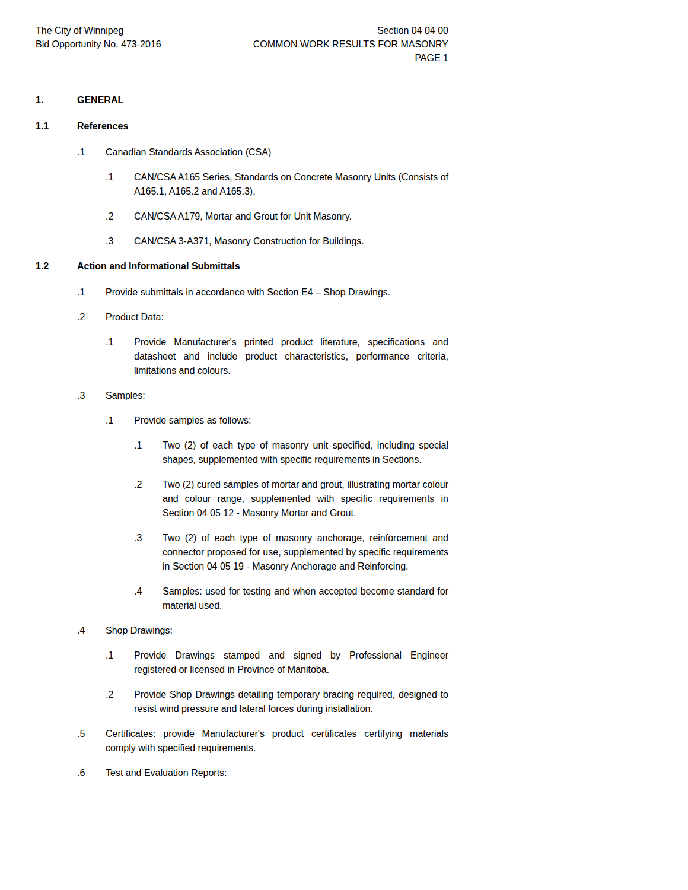The City of Winnipeg
Bid Opportunity No. 473-2016
Section 04 04 00
COMMON WORK RESULTS FOR MASONRY
PAGE 1
1.
GENERAL
1.1
References
.1
Canadian Standards Association (CSA)
.1
CAN/CSA A165 Series, Standards on Concrete Masonry Units (Consists of A165.1, A165.2 and A165.3).
.2
CAN/CSA A179, Mortar and Grout for Unit Masonry.
.3
CAN/CSA 3-A371, Masonry Construction for Buildings.
1.2
Action and Informational Submittals
.1
Provide submittals in accordance with Section E4 – Shop Drawings.
.2
Product Data:
.1
Provide Manufacturer's printed product literature, specifications and datasheet and include product characteristics, performance criteria, limitations and colours.
.3
Samples:
.1
Provide samples as follows:
.1
Two (2) of each type of masonry unit specified, including special shapes, supplemented with specific requirements in Sections.
.2
Two (2) cured samples of mortar and grout, illustrating mortar colour and colour range, supplemented with specific requirements in Section 04 05 12 - Masonry Mortar and Grout.
.3
Two (2) of each type of masonry anchorage, reinforcement and connector proposed for use, supplemented by specific requirements in Section 04 05 19 - Masonry Anchorage and Reinforcing.
.4
Samples: used for testing and when accepted become standard for material used.
.4
Shop Drawings:
.1
Provide Drawings stamped and signed by Professional Engineer registered or licensed in Province of Manitoba.
.2
Provide Shop Drawings detailing temporary bracing required, designed to resist wind pressure and lateral forces during installation.
.5
Certificates: provide Manufacturer's product certificates certifying materials comply with specified requirements.
.6
Test and Evaluation Reports: